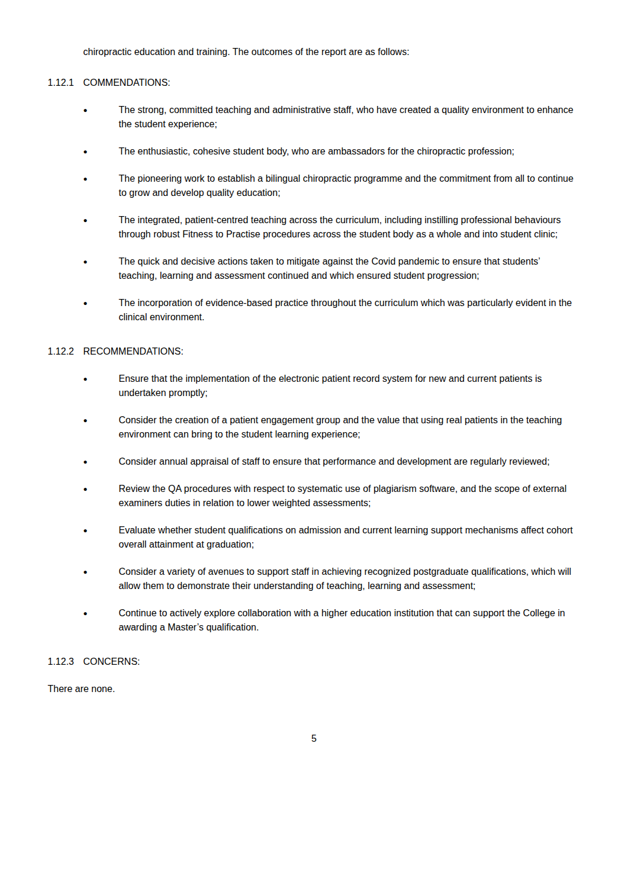chiropractic education and training. The outcomes of the report are as follows:
1.12.1 COMMENDATIONS:
The strong, committed teaching and administrative staff, who have created a quality environment to enhance the student experience;
The enthusiastic, cohesive student body, who are ambassadors for the chiropractic profession;
The pioneering work to establish a bilingual chiropractic programme and the commitment from all to continue to grow and develop quality education;
The integrated, patient-centred teaching across the curriculum, including instilling professional behaviours through robust Fitness to Practise procedures across the student body as a whole and into student clinic;
The quick and decisive actions taken to mitigate against the Covid pandemic to ensure that students’ teaching, learning and assessment continued and which ensured student progression;
The incorporation of evidence-based practice throughout the curriculum which was particularly evident in the clinical environment.
1.12.2 RECOMMENDATIONS:
Ensure that the implementation of the electronic patient record system for new and current patients is undertaken promptly;
Consider the creation of a patient engagement group and the value that using real patients in the teaching environment can bring to the student learning experience;
Consider annual appraisal of staff to ensure that performance and development are regularly reviewed;
Review the QA procedures with respect to systematic use of plagiarism software, and the scope of external examiners duties in relation to lower weighted assessments;
Evaluate whether student qualifications on admission and current learning support mechanisms affect cohort overall attainment at graduation;
Consider a variety of avenues to support staff in achieving recognized postgraduate qualifications, which will allow them to demonstrate their understanding of teaching, learning and assessment;
Continue to actively explore collaboration with a higher education institution that can support the College in awarding a Master’s qualification.
1.12.3 CONCERNS:
There are none.
5